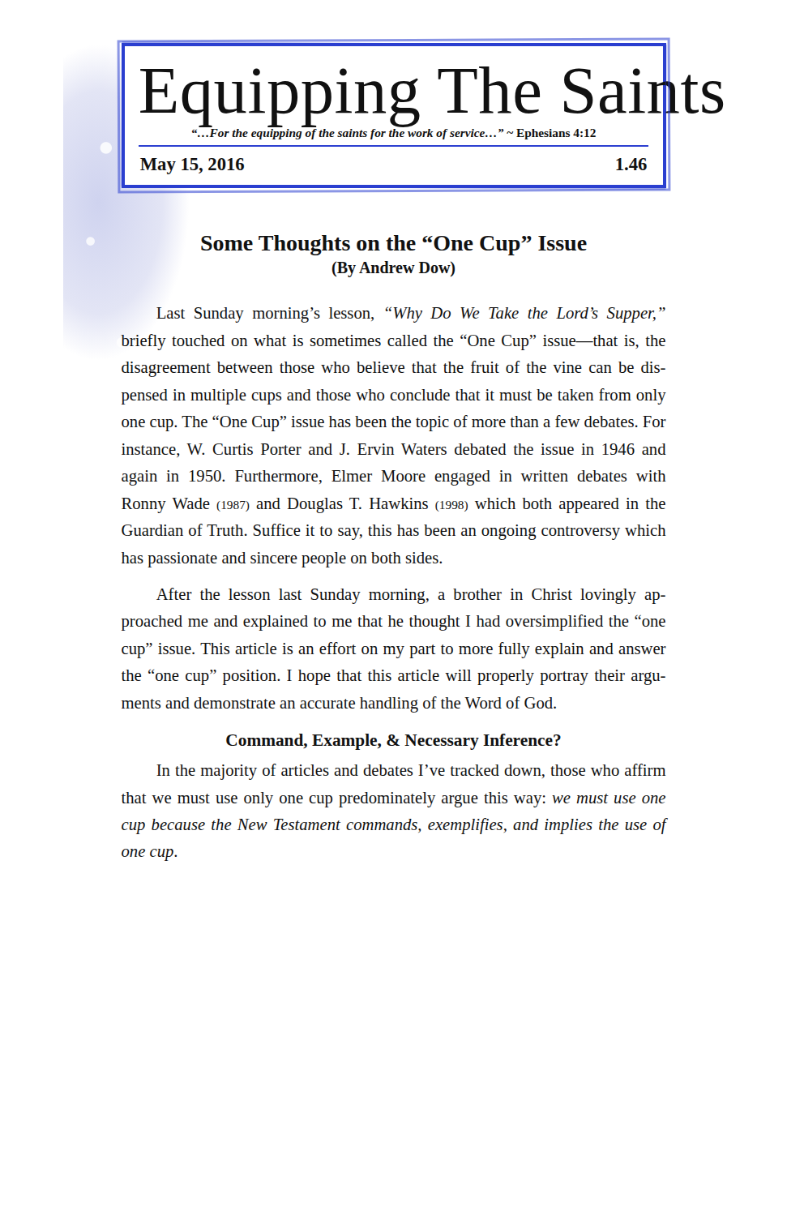Equipping The Saints
“…For the equipping of the saints for the work of service…” ~ Ephesians 4:12
May 15, 2016 1.46
Some Thoughts on the “One Cup” Issue
(By Andrew Dow)
Last Sunday morning’s lesson, “Why Do We Take the Lord’s Supper,” briefly touched on what is sometimes called the “One Cup” issue—that is, the disagreement between those who believe that the fruit of the vine can be dispensed in multiple cups and those who conclude that it must be taken from only one cup. The “One Cup” issue has been the topic of more than a few debates. For instance, W. Curtis Porter and J. Ervin Waters debated the issue in 1946 and again in 1950. Furthermore, Elmer Moore engaged in written debates with Ronny Wade (1987) and Douglas T. Hawkins (1998) which both appeared in the Guardian of Truth. Suffice it to say, this has been an ongoing controversy which has passionate and sincere people on both sides.
After the lesson last Sunday morning, a brother in Christ lovingly approached me and explained to me that he thought I had oversimplified the “one cup” issue. This article is an effort on my part to more fully explain and answer the “one cup” position. I hope that this article will properly portray their arguments and demonstrate an accurate handling of the Word of God.
Command, Example, & Necessary Inference?
In the majority of articles and debates I’ve tracked down, those who affirm that we must use only one cup predominately argue this way: we must use one cup because the New Testament commands, exemplifies, and implies the use of one cup.